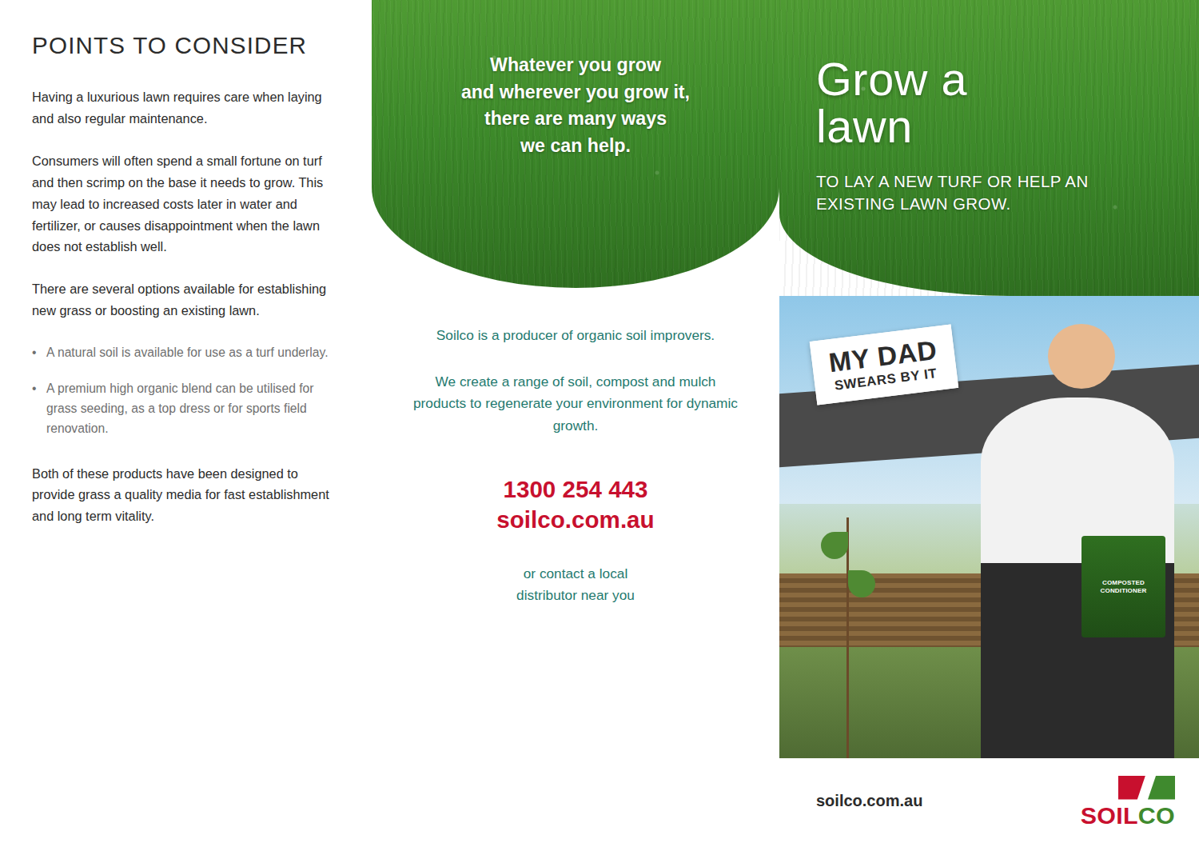Points to consider
Having a luxurious lawn requires care when laying and also regular maintenance.
Consumers will often spend a small fortune on turf and then scrimp on the base it needs to grow. This may lead to increased costs later in water and fertilizer, or causes disappointment when the lawn does not establish well.
There are several options available for establishing new grass or boosting an existing lawn.
A natural soil is available for use as a turf underlay.
A premium high organic blend can be utilised for grass seeding, as a top dress or for sports field renovation.
Both of these products have been designed to provide grass a quality media for fast establishment and long term vitality.
Whatever you grow
and wherever you grow it,
there are many ways
we can help.
Soilco is a producer of organic soil improvers.
We create a range of soil, compost and mulch products to regenerate your environment for dynamic growth.
1300 254 443 soilco.com.au
or contact a local
distributor near you
Grow a
lawn
To lay a new turf or help an existing lawn grow.
COMPOSTED
CONDITIONER
MY DAD SWEARS BY IT
soilco.com.au
SOIL CO